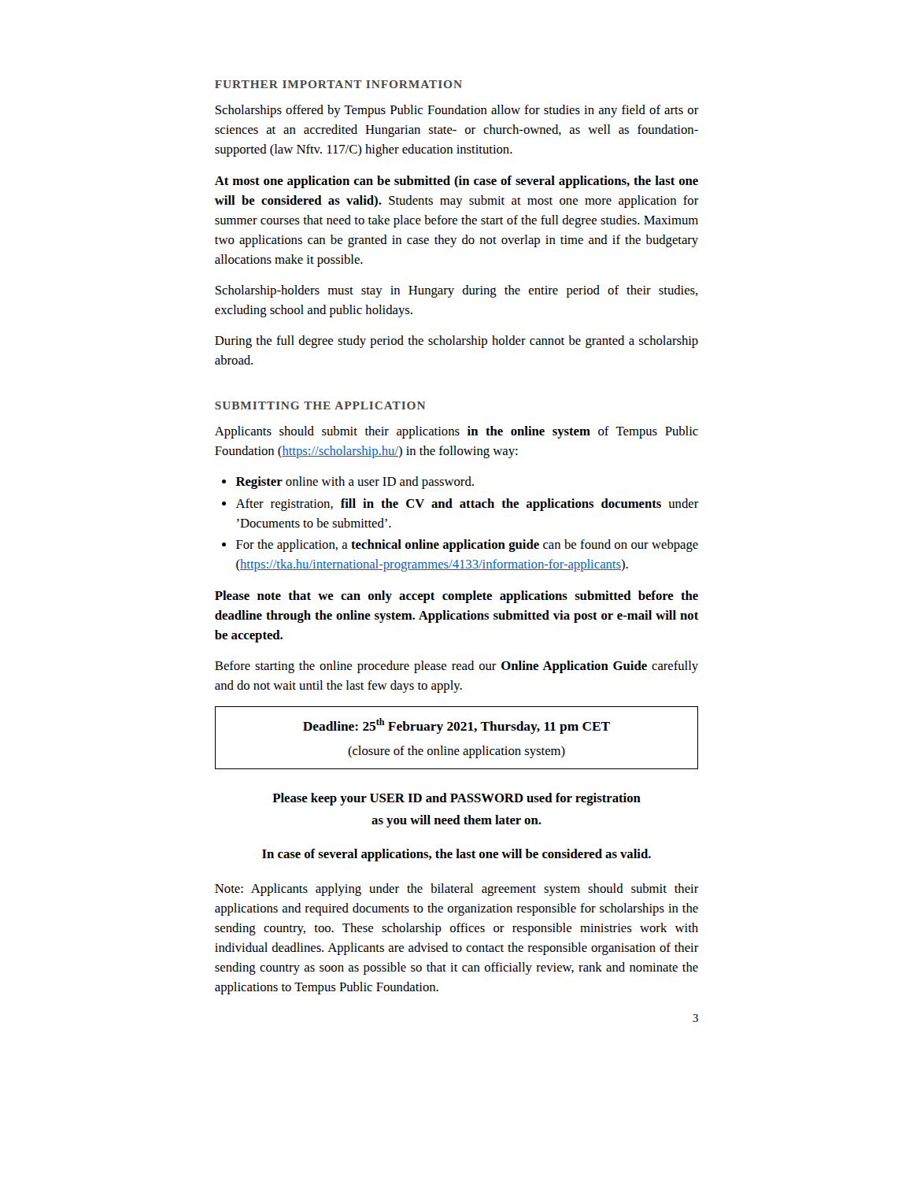Further important information
Scholarships offered by Tempus Public Foundation allow for studies in any field of arts or sciences at an accredited Hungarian state- or church-owned, as well as foundation-supported (law Nftv. 117/C) higher education institution.
At most one application can be submitted (in case of several applications, the last one will be considered as valid). Students may submit at most one more application for summer courses that need to take place before the start of the full degree studies. Maximum two applications can be granted in case they do not overlap in time and if the budgetary allocations make it possible.
Scholarship-holders must stay in Hungary during the entire period of their studies, excluding school and public holidays.
During the full degree study period the scholarship holder cannot be granted a scholarship abroad.
Submitting the application
Applicants should submit their applications in the online system of Tempus Public Foundation (https://scholarship.hu/) in the following way:
Register online with a user ID and password.
After registration, fill in the CV and attach the applications documents under ’Documents to be submitted’.
For the application, a technical online application guide can be found on our webpage (https://tka.hu/international-programmes/4133/information-for-applicants).
Please note that we can only accept complete applications submitted before the deadline through the online system. Applications submitted via post or e-mail will not be accepted.
Before starting the online procedure please read our Online Application Guide carefully and do not wait until the last few days to apply.
Deadline: 25th February 2021, Thursday, 11 pm CET
(closure of the online application system)
Please keep your USER ID and PASSWORD used for registration
as you will need them later on.
In case of several applications, the last one will be considered as valid.
Note: Applicants applying under the bilateral agreement system should submit their applications and required documents to the organization responsible for scholarships in the sending country, too. These scholarship offices or responsible ministries work with individual deadlines. Applicants are advised to contact the responsible organisation of their sending country as soon as possible so that it can officially review, rank and nominate the applications to Tempus Public Foundation.
3